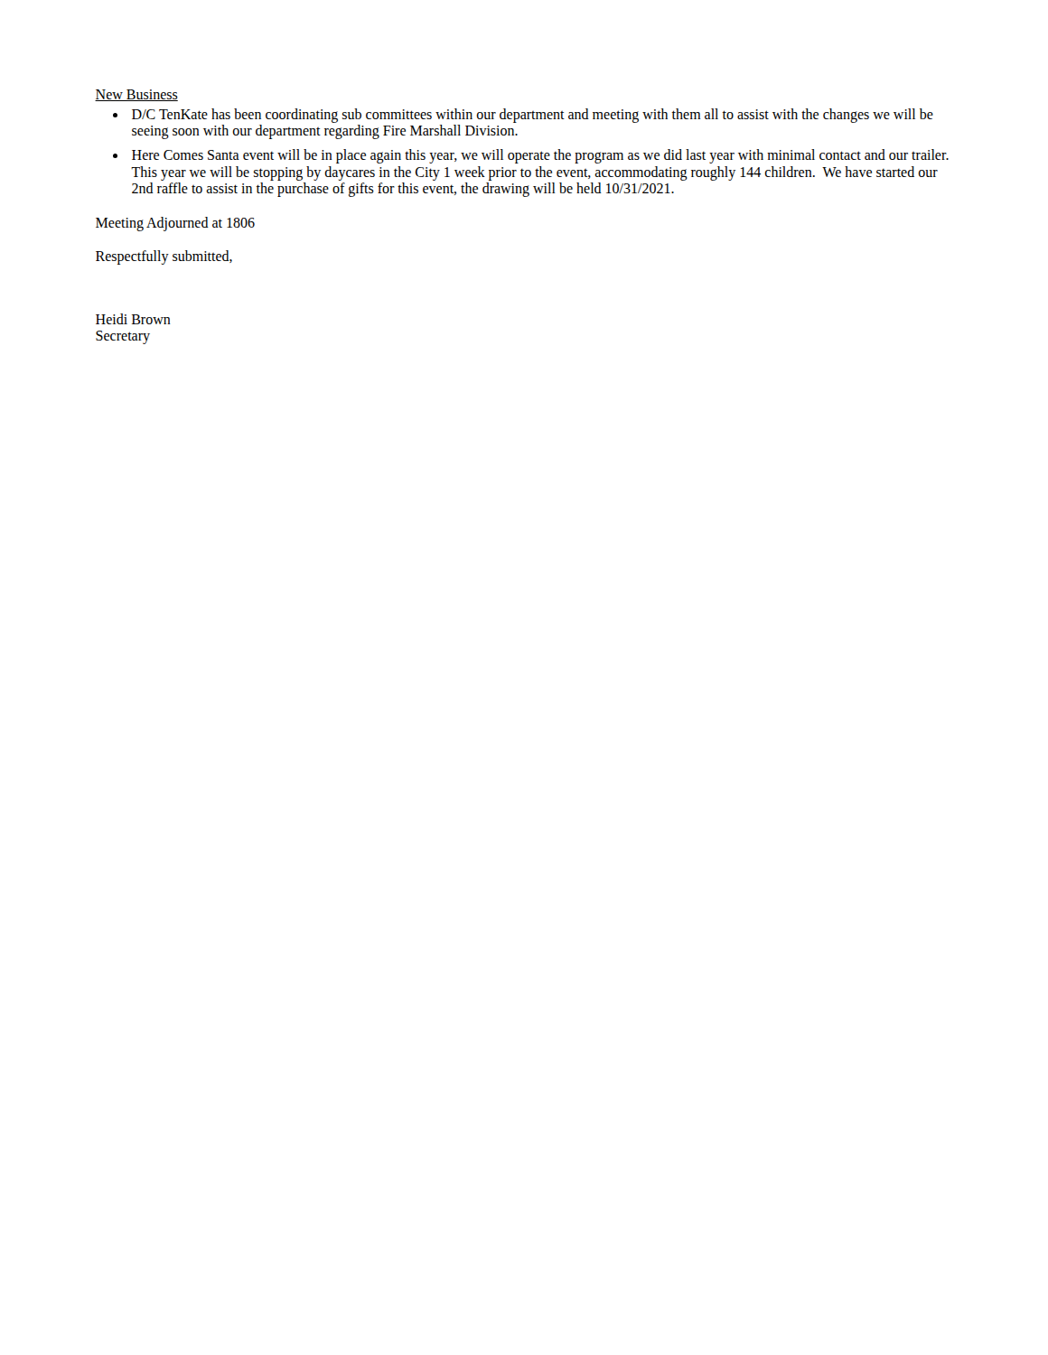New Business
D/C TenKate has been coordinating sub committees within our department and meeting with them all to assist with the changes we will be seeing soon with our department regarding Fire Marshall Division.
Here Comes Santa event will be in place again this year, we will operate the program as we did last year with minimal contact and our trailer. This year we will be stopping by daycares in the City 1 week prior to the event, accommodating roughly 144 children. We have started our 2nd raffle to assist in the purchase of gifts for this event, the drawing will be held 10/31/2021.
Meeting Adjourned at 1806
Respectfully submitted,
Heidi Brown
Secretary